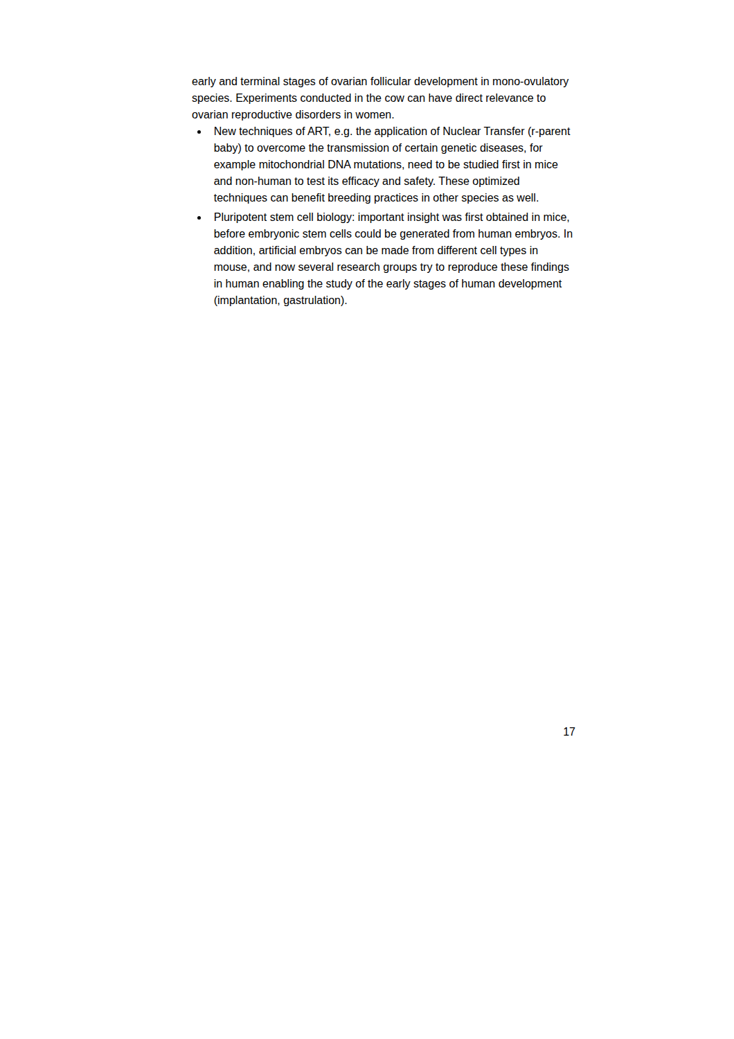early and terminal stages of ovarian follicular development in mono-ovulatory species. Experiments conducted in the cow can have direct relevance to ovarian reproductive disorders in women.
New techniques of ART, e.g. the application of Nuclear Transfer (r-parent baby) to overcome the transmission of certain genetic diseases, for example mitochondrial DNA mutations, need to be studied first in mice and non-human to test its efficacy and safety. These optimized techniques can benefit breeding practices in other species as well.
Pluripotent stem cell biology: important insight was first obtained in mice, before embryonic stem cells could be generated from human embryos. In addition, artificial embryos can be made from different cell types in mouse, and now several research groups try to reproduce these findings in human enabling the study of the early stages of human development (implantation, gastrulation).
17